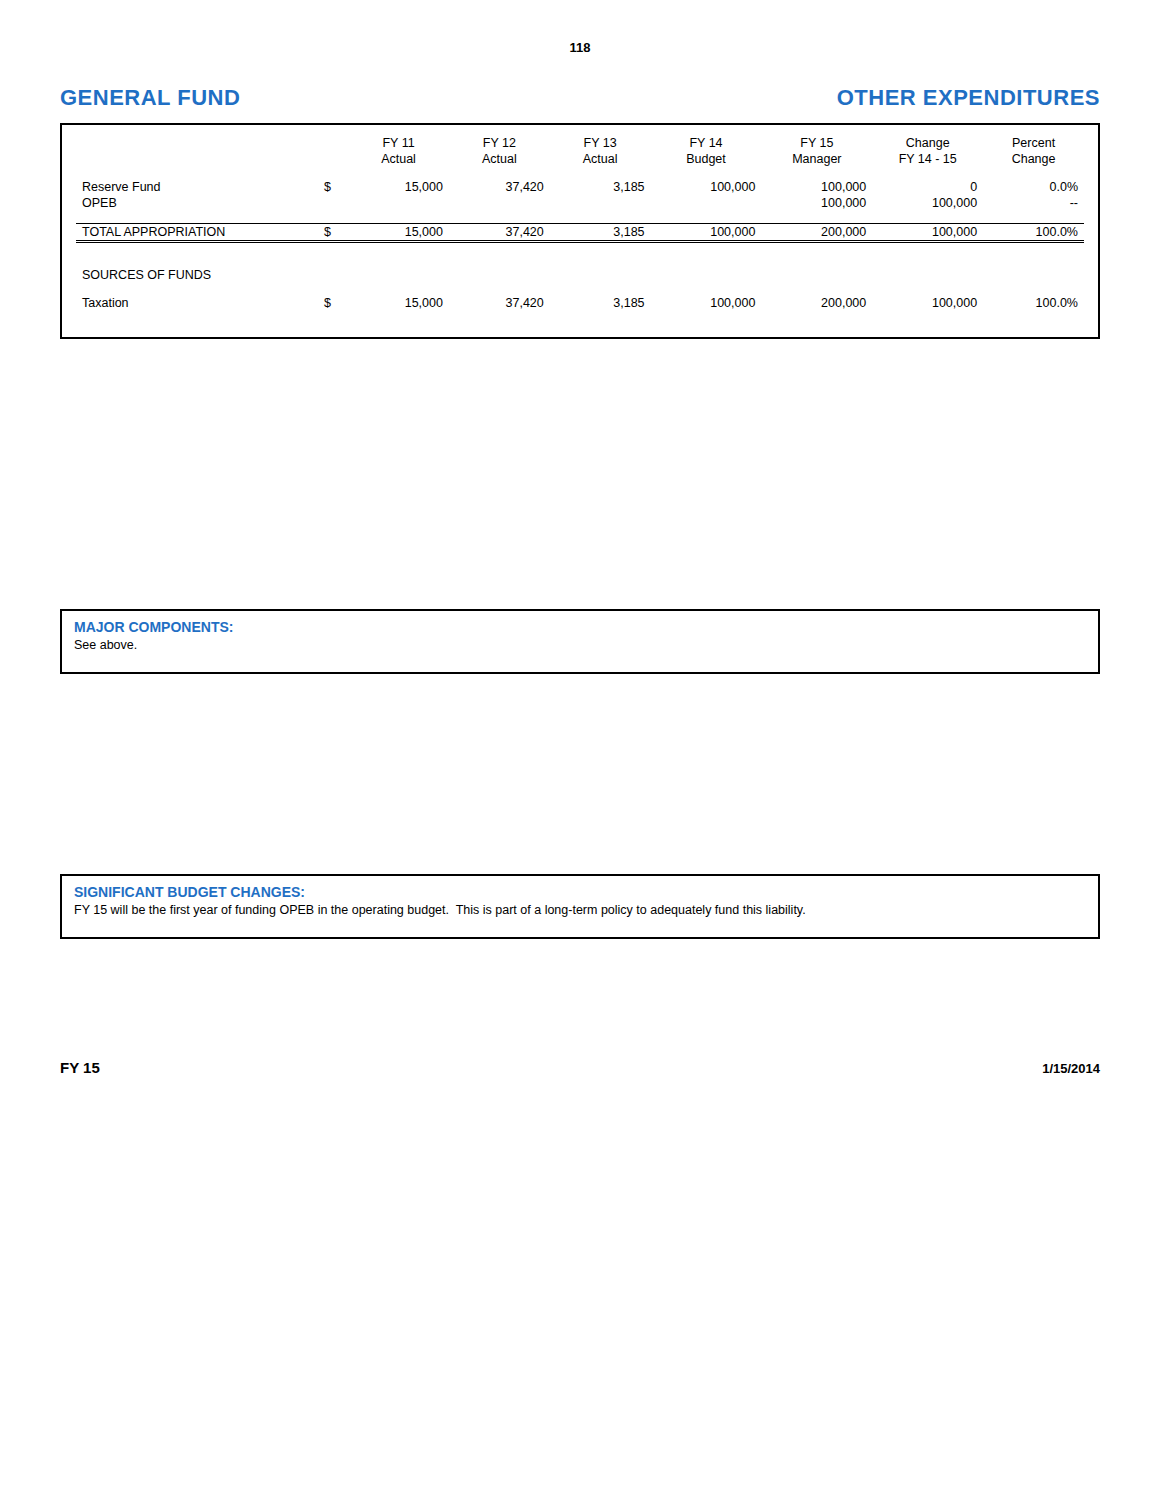118
GENERAL FUND
OTHER EXPENDITURES
| | | FY 11 | FY 12 | FY 13 | FY 14 | FY 15 | Change | Percent |
| --- | --- | --- | --- | --- | --- | --- | --- | --- |
| | | Actual | Actual | Actual | Budget | Manager | FY 14 - 15 | Change |
| Reserve Fund | $ | 15,000 | 37,420 | 3,185 | 100,000 | 100,000 | 0 | 0.0% |
| OPEB | | | | | | 100,000 | 100,000 | -- |
| TOTAL APPROPRIATION | $ | 15,000 | 37,420 | 3,185 | 100,000 | 200,000 | 100,000 | 100.0% |
| SOURCES OF FUNDS | |
| Taxation | $ | 15,000 | 37,420 | 3,185 | 100,000 | 200,000 | 100,000 | 100.0% |
MAJOR COMPONENTS:
See above.
SIGNIFICANT BUDGET CHANGES:
FY 15 will be the first year of funding OPEB in the operating budget. This is part of a long-term policy to adequately fund this liability.
FY 15
1/15/2014